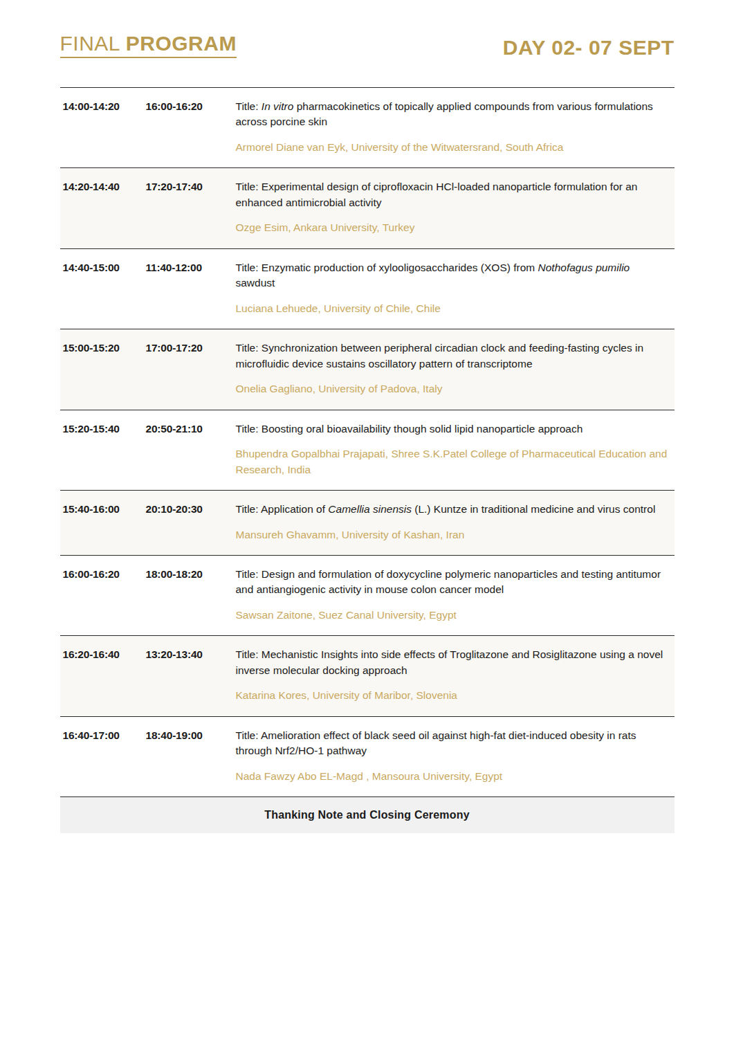FINAL PROGRAM
DAY 02- 07 SEPT
| 14:00-14:20 | 16:00-16:20 | Title: In vitro pharmacokinetics of topically applied compounds from various formulations across porcine skin Armorel Diane van Eyk, University of the Witwatersrand, South Africa |
| 14:20-14:40 | 17:20-17:40 | Title: Experimental design of ciprofloxacin HCl-loaded nanoparticle formulation for an enhanced antimicrobial activity Ozge Esim, Ankara University, Turkey |
| 14:40-15:00 | 11:40-12:00 | Title: Enzymatic production of xylooligosaccharides (XOS) from Nothofagus pumilio sawdust Luciana Lehuede, University of Chile, Chile |
| 15:00-15:20 | 17:00-17:20 | Title: Synchronization between peripheral circadian clock and feeding-fasting cycles in microfluidic device sustains oscillatory pattern of transcriptome Onelia Gagliano, University of Padova, Italy |
| 15:20-15:40 | 20:50-21:10 | Title: Boosting oral bioavailability though solid lipid nanoparticle approach Bhupendra Gopalbhai Prajapati, Shree S.K.Patel College of Pharmaceutical Education and Research, India |
| 15:40-16:00 | 20:10-20:30 | Title: Application of Camellia sinensis (L.) Kuntze in traditional medicine and virus control Mansureh Ghavamm, University of Kashan, Iran |
| 16:00-16:20 | 18:00-18:20 | Title: Design and formulation of doxycycline polymeric nanoparticles and testing antitumor and antiangiogenic activity in mouse colon cancer model Sawsan Zaitone, Suez Canal University, Egypt |
| 16:20-16:40 | 13:20-13:40 | Title: Mechanistic Insights into side effects of Troglitazone and Rosiglitazone using a novel inverse molecular docking approach Katarina Kores, University of Maribor, Slovenia |
| 16:40-17:00 | 18:40-19:00 | Title: Amelioration effect of black seed oil against high-fat diet-induced obesity in rats through Nrf2/HO-1 pathway Nada Fawzy Abo EL-Magd , Mansoura University, Egypt |
| Thanking Note and Closing Ceremony |